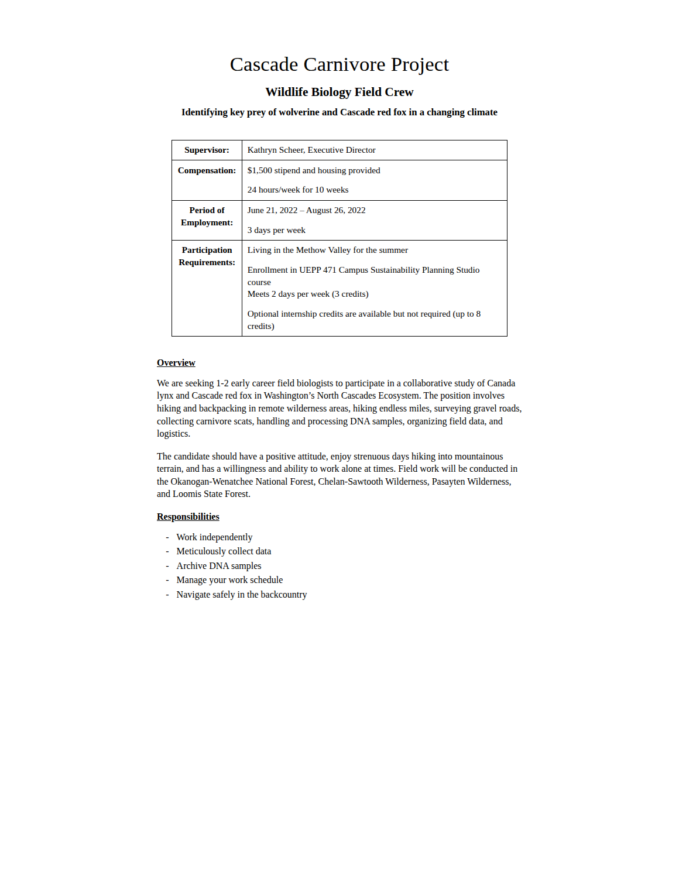Cascade Carnivore Project
Wildlife Biology Field Crew
Identifying key prey of wolverine and Cascade red fox in a changing climate
| Supervisor: | Kathryn Scheer, Executive Director |
| Compensation: | $1,500 stipend and housing provided 24 hours/week for 10 weeks |
| Period of Employment: | June 21, 2022 – August 26, 2022 3 days per week |
| Participation Requirements: | Living in the Methow Valley for the summer Enrollment in UEPP 471 Campus Sustainability Planning Studio course Meets 2 days per week (3 credits) Optional internship credits are available but not required (up to 8 credits) |
Overview
We are seeking 1-2 early career field biologists to participate in a collaborative study of Canada lynx and Cascade red fox in Washington’s North Cascades Ecosystem. The position involves hiking and backpacking in remote wilderness areas, hiking endless miles, surveying gravel roads, collecting carnivore scats, handling and processing DNA samples, organizing field data, and logistics.
The candidate should have a positive attitude, enjoy strenuous days hiking into mountainous terrain, and has a willingness and ability to work alone at times. Field work will be conducted in the Okanogan-Wenatchee National Forest, Chelan-Sawtooth Wilderness, Pasayten Wilderness, and Loomis State Forest.
Responsibilities
Work independently
Meticulously collect data
Archive DNA samples
Manage your work schedule
Navigate safely in the backcountry